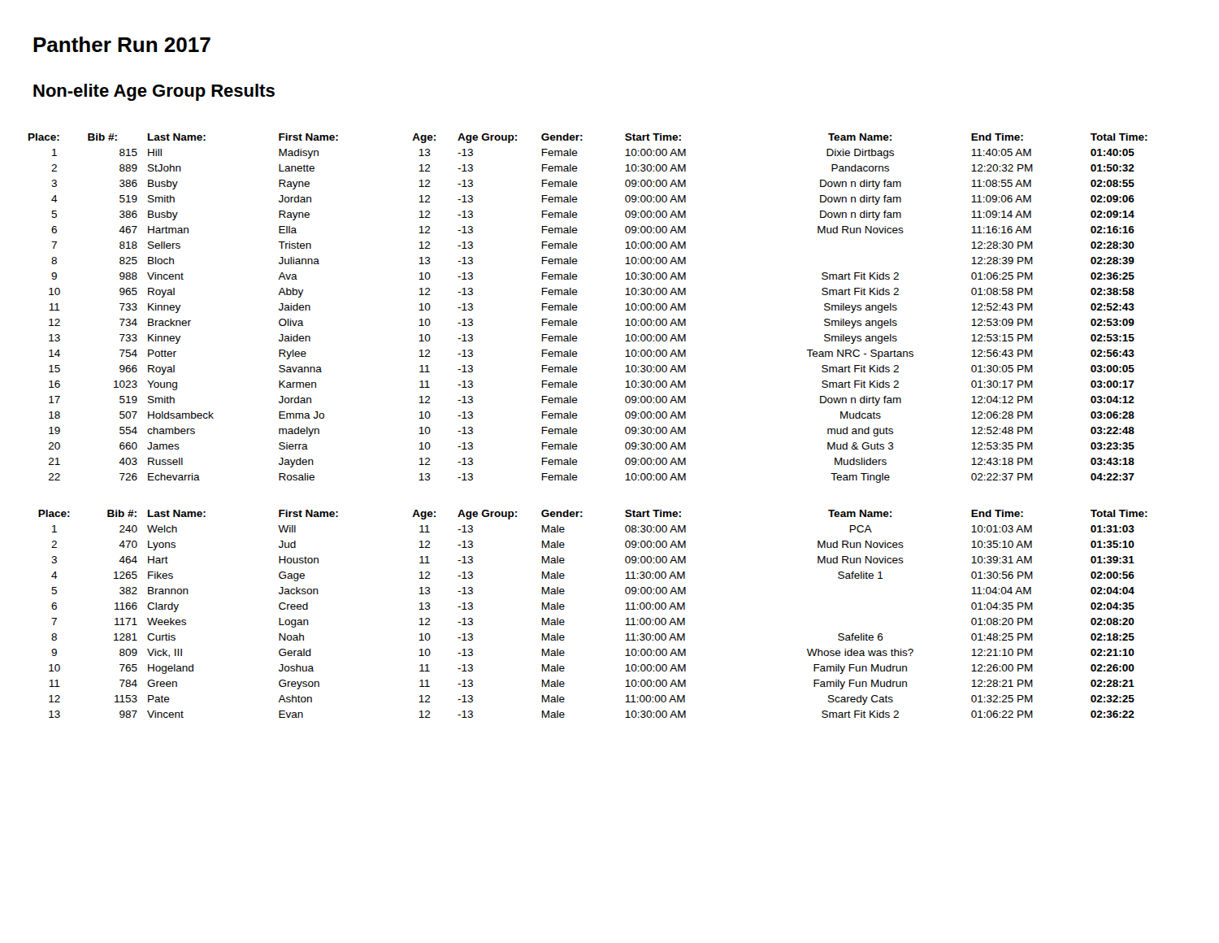Panther Run 2017
Non-elite Age Group Results
| Place: | Bib #: | Last Name: | First Name: | Age: | Age Group: | Gender: | Start Time: | Team Name: | End Time: | Total Time: |
| --- | --- | --- | --- | --- | --- | --- | --- | --- | --- | --- |
| 1 | 815 | Hill | Madisyn | 13 | -13 | Female | 10:00:00 AM | Dixie Dirtbags | 11:40:05 AM | 01:40:05 |
| 2 | 889 | StJohn | Lanette | 12 | -13 | Female | 10:30:00 AM | Pandacorns | 12:20:32 PM | 01:50:32 |
| 3 | 386 | Busby | Rayne | 12 | -13 | Female | 09:00:00 AM | Down n dirty fam | 11:08:55 AM | 02:08:55 |
| 4 | 519 | Smith | Jordan | 12 | -13 | Female | 09:00:00 AM | Down n dirty fam | 11:09:06 AM | 02:09:06 |
| 5 | 386 | Busby | Rayne | 12 | -13 | Female | 09:00:00 AM | Down n dirty fam | 11:09:14 AM | 02:09:14 |
| 6 | 467 | Hartman | Ella | 12 | -13 | Female | 09:00:00 AM | Mud Run Novices | 11:16:16 AM | 02:16:16 |
| 7 | 818 | Sellers | Tristen | 12 | -13 | Female | 10:00:00 AM | | 12:28:30 PM | 02:28:30 |
| 8 | 825 | Bloch | Julianna | 13 | -13 | Female | 10:00:00 AM | | 12:28:39 PM | 02:28:39 |
| 9 | 988 | Vincent | Ava | 10 | -13 | Female | 10:30:00 AM | Smart Fit Kids 2 | 01:06:25 PM | 02:36:25 |
| 10 | 965 | Royal | Abby | 12 | -13 | Female | 10:30:00 AM | Smart Fit Kids 2 | 01:08:58 PM | 02:38:58 |
| 11 | 733 | Kinney | Jaiden | 10 | -13 | Female | 10:00:00 AM | Smileys angels | 12:52:43 PM | 02:52:43 |
| 12 | 734 | Brackner | Oliva | 10 | -13 | Female | 10:00:00 AM | Smileys angels | 12:53:09 PM | 02:53:09 |
| 13 | 733 | Kinney | Jaiden | 10 | -13 | Female | 10:00:00 AM | Smileys angels | 12:53:15 PM | 02:53:15 |
| 14 | 754 | Potter | Rylee | 12 | -13 | Female | 10:00:00 AM | Team NRC - Spartans | 12:56:43 PM | 02:56:43 |
| 15 | 966 | Royal | Savanna | 11 | -13 | Female | 10:30:00 AM | Smart Fit Kids 2 | 01:30:05 PM | 03:00:05 |
| 16 | 1023 | Young | Karmen | 11 | -13 | Female | 10:30:00 AM | Smart Fit Kids 2 | 01:30:17 PM | 03:00:17 |
| 17 | 519 | Smith | Jordan | 12 | -13 | Female | 09:00:00 AM | Down n dirty fam | 12:04:12 PM | 03:04:12 |
| 18 | 507 | Holdsambeck | Emma Jo | 10 | -13 | Female | 09:00:00 AM | Mudcats | 12:06:28 PM | 03:06:28 |
| 19 | 554 | chambers | madelyn | 10 | -13 | Female | 09:30:00 AM | mud and guts | 12:52:48 PM | 03:22:48 |
| 20 | 660 | James | Sierra | 10 | -13 | Female | 09:30:00 AM | Mud & Guts 3 | 12:53:35 PM | 03:23:35 |
| 21 | 403 | Russell | Jayden | 12 | -13 | Female | 09:00:00 AM | Mudsliders | 12:43:18 PM | 03:43:18 |
| 22 | 726 | Echevarria | Rosalie | 13 | -13 | Female | 10:00:00 AM | Team Tingle | 02:22:37 PM | 04:22:37 |
| Place: | Bib #: | Last Name: | First Name: | Age: | Age Group: | Gender: | Start Time: | Team Name: | End Time: | Total Time: |
| 1 | 240 | Welch | Will | 11 | -13 | Male | 08:30:00 AM | PCA | 10:01:03 AM | 01:31:03 |
| 2 | 470 | Lyons | Jud | 12 | -13 | Male | 09:00:00 AM | Mud Run Novices | 10:35:10 AM | 01:35:10 |
| 3 | 464 | Hart | Houston | 11 | -13 | Male | 09:00:00 AM | Mud Run Novices | 10:39:31 AM | 01:39:31 |
| 4 | 1265 | Fikes | Gage | 12 | -13 | Male | 11:30:00 AM | Safelite 1 | 01:30:56 PM | 02:00:56 |
| 5 | 382 | Brannon | Jackson | 13 | -13 | Male | 09:00:00 AM | | 11:04:04 AM | 02:04:04 |
| 6 | 1166 | Clardy | Creed | 13 | -13 | Male | 11:00:00 AM | | 01:04:35 PM | 02:04:35 |
| 7 | 1171 | Weekes | Logan | 12 | -13 | Male | 11:00:00 AM | | 01:08:20 PM | 02:08:20 |
| 8 | 1281 | Curtis | Noah | 10 | -13 | Male | 11:30:00 AM | Safelite 6 | 01:48:25 PM | 02:18:25 |
| 9 | 809 | Vick, III | Gerald | 10 | -13 | Male | 10:00:00 AM | Whose idea was this? | 12:21:10 PM | 02:21:10 |
| 10 | 765 | Hogeland | Joshua | 11 | -13 | Male | 10:00:00 AM | Family Fun Mudrun | 12:26:00 PM | 02:26:00 |
| 11 | 784 | Green | Greyson | 11 | -13 | Male | 10:00:00 AM | Family Fun Mudrun | 12:28:21 PM | 02:28:21 |
| 12 | 1153 | Pate | Ashton | 12 | -13 | Male | 11:00:00 AM | Scaredy Cats | 01:32:25 PM | 02:32:25 |
| 13 | 987 | Vincent | Evan | 12 | -13 | Male | 10:30:00 AM | Smart Fit Kids 2 | 01:06:22 PM | 02:36:22 |